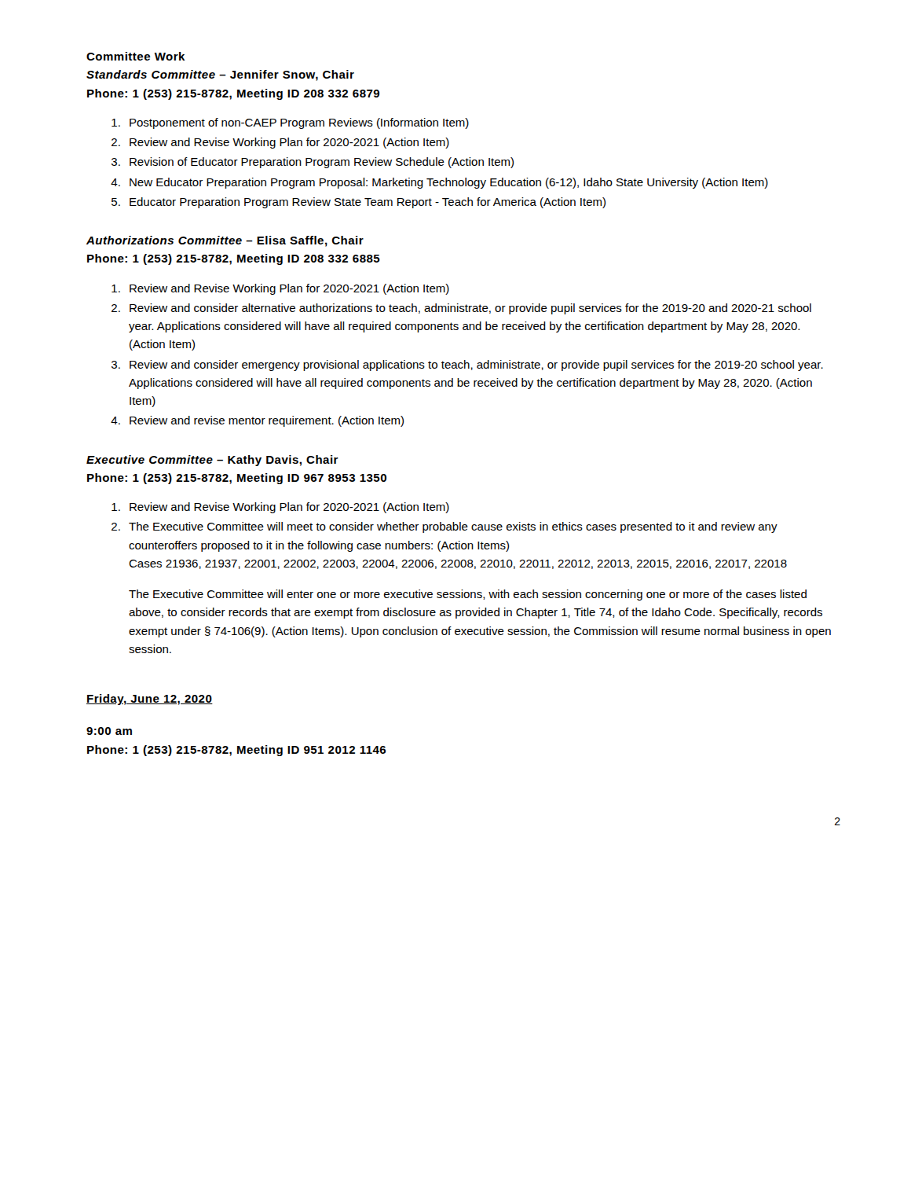Committee Work
Standards Committee – Jennifer Snow, Chair
Phone: 1 (253) 215-8782, Meeting ID 208 332 6879
Postponement of non-CAEP Program Reviews (Information Item)
Review and Revise Working Plan for 2020-2021 (Action Item)
Revision of Educator Preparation Program Review Schedule (Action Item)
New Educator Preparation Program Proposal: Marketing Technology Education (6-12), Idaho State University (Action Item)
Educator Preparation Program Review State Team Report - Teach for America (Action Item)
Authorizations Committee – Elisa Saffle, Chair
Phone: 1 (253) 215-8782, Meeting ID 208 332 6885
Review and Revise Working Plan for 2020-2021 (Action Item)
Review and consider alternative authorizations to teach, administrate, or provide pupil services for the 2019-20 and 2020-21 school year. Applications considered will have all required components and be received by the certification department by May 28, 2020. (Action Item)
Review and consider emergency provisional applications to teach, administrate, or provide pupil services for the 2019-20 school year. Applications considered will have all required components and be received by the certification department by May 28, 2020. (Action Item)
Review and revise mentor requirement. (Action Item)
Executive Committee – Kathy Davis, Chair
Phone: 1 (253) 215-8782, Meeting ID 967 8953 1350
Review and Revise Working Plan for 2020-2021 (Action Item)
The Executive Committee will meet to consider whether probable cause exists in ethics cases presented to it and review any counteroffers proposed to it in the following case numbers: (Action Items)
Cases 21936, 21937, 22001, 22002, 22003, 22004, 22006, 22008, 22010, 22011, 22012, 22013, 22015, 22016, 22017, 22018
The Executive Committee will enter one or more executive sessions, with each session concerning one or more of the cases listed above, to consider records that are exempt from disclosure as provided in Chapter 1, Title 74, of the Idaho Code. Specifically, records exempt under § 74-106(9). (Action Items). Upon conclusion of executive session, the Commission will resume normal business in open session.
Friday, June 12, 2020
9:00 am
Phone: 1 (253) 215-8782, Meeting ID 951 2012 1146
2